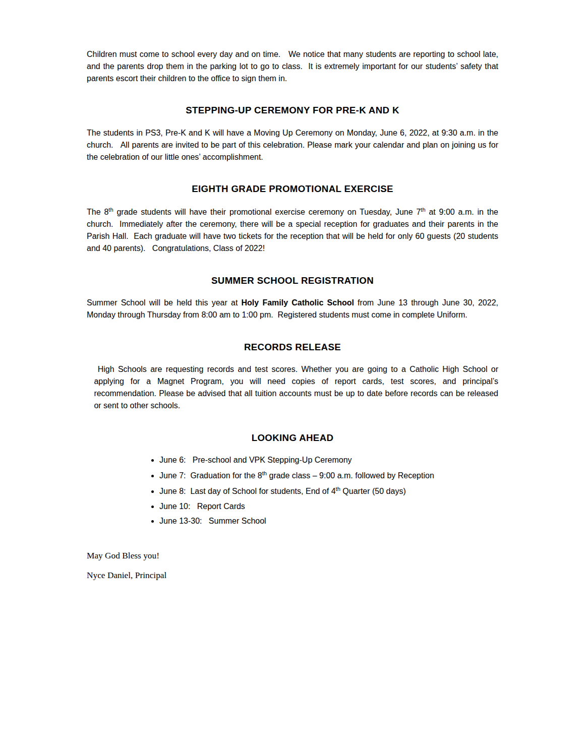Children must come to school every day and on time. We notice that many students are reporting to school late, and the parents drop them in the parking lot to go to class. It is extremely important for our students’ safety that parents escort their children to the office to sign them in.
STEPPING-UP CEREMONY FOR PRE-K AND K
The students in PS3, Pre-K and K will have a Moving Up Ceremony on Monday, June 6, 2022, at 9:30 a.m. in the church. All parents are invited to be part of this celebration. Please mark your calendar and plan on joining us for the celebration of our little ones’ accomplishment.
EIGHTH GRADE PROMOTIONAL EXERCISE
The 8th grade students will have their promotional exercise ceremony on Tuesday, June 7th at 9:00 a.m. in the church. Immediately after the ceremony, there will be a special reception for graduates and their parents in the Parish Hall. Each graduate will have two tickets for the reception that will be held for only 60 guests (20 students and 40 parents). Congratulations, Class of 2022!
SUMMER SCHOOL REGISTRATION
Summer School will be held this year at Holy Family Catholic School from June 13 through June 30, 2022, Monday through Thursday from 8:00 am to 1:00 pm. Registered students must come in complete Uniform.
RECORDS RELEASE
High Schools are requesting records and test scores. Whether you are going to a Catholic High School or applying for a Magnet Program, you will need copies of report cards, test scores, and principal’s recommendation. Please be advised that all tuition accounts must be up to date before records can be released or sent to other schools.
LOOKING AHEAD
June 6: Pre-school and VPK Stepping-Up Ceremony
June 7: Graduation for the 8th grade class – 9:00 a.m. followed by Reception
June 8: Last day of School for students, End of 4th Quarter (50 days)
June 10: Report Cards
June 13-30: Summer School
May God Bless you!
Nyce Daniel, Principal